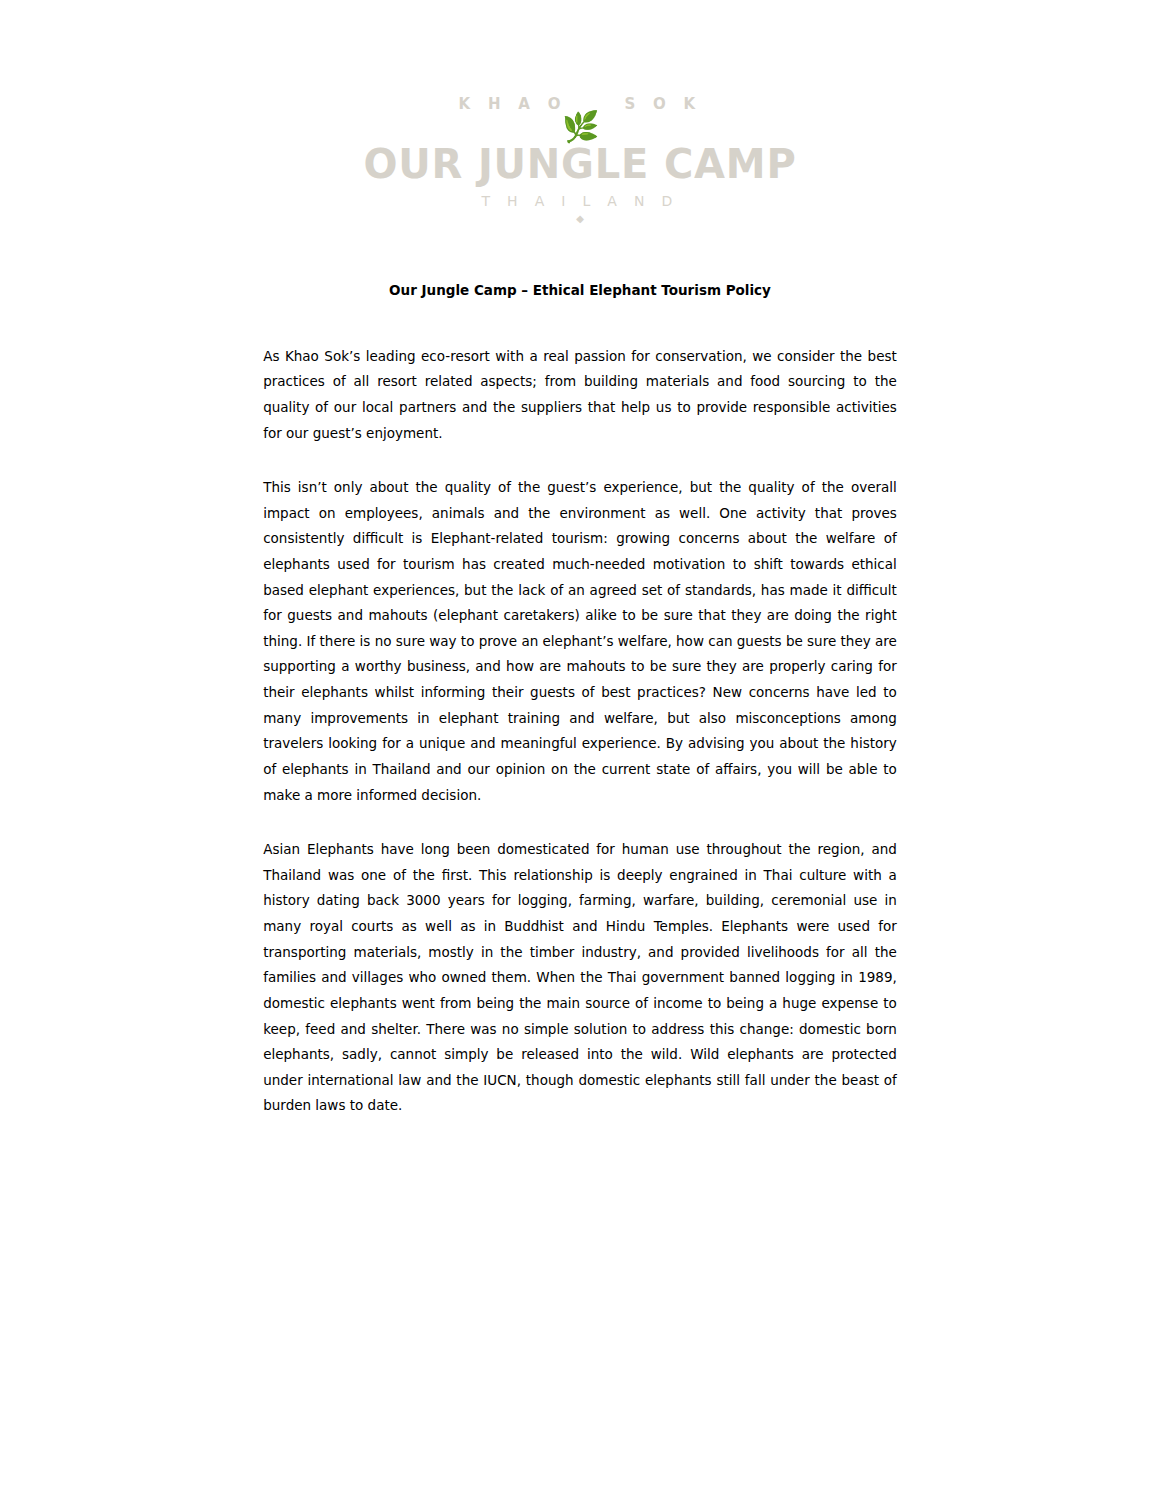K H A O S O K
🌿
OUR JUNGLE CAMP
T H A I L A N D
◆
Our Jungle Camp – Ethical Elephant Tourism Policy
As Khao Sok’s leading eco-resort with a real passion for conservation, we consider the best practices of all resort related aspects; from building materials and food sourcing to the quality of our local partners and the suppliers that help us to provide responsible activities for our guest’s enjoyment.
This isn’t only about the quality of the guest’s experience, but the quality of the overall impact on employees, animals and the environment as well. One activity that proves consistently difficult is Elephant-related tourism: growing concerns about the welfare of elephants used for tourism has created much-needed motivation to shift towards ethical based elephant experiences, but the lack of an agreed set of standards, has made it difficult for guests and mahouts (elephant caretakers) alike to be sure that they are doing the right thing. If there is no sure way to prove an elephant’s welfare, how can guests be sure they are supporting a worthy business, and how are mahouts to be sure they are properly caring for their elephants whilst informing their guests of best practices? New concerns have led to many improvements in elephant training and welfare, but also misconceptions among travelers looking for a unique and meaningful experience. By advising you about the history of elephants in Thailand and our opinion on the current state of affairs, you will be able to make a more informed decision.
Asian Elephants have long been domesticated for human use throughout the region, and Thailand was one of the first. This relationship is deeply engrained in Thai culture with a history dating back 3000 years for logging, farming, warfare, building, ceremonial use in many royal courts as well as in Buddhist and Hindu Temples. Elephants were used for transporting materials, mostly in the timber industry, and provided livelihoods for all the families and villages who owned them. When the Thai government banned logging in 1989, domestic elephants went from being the main source of income to being a huge expense to keep, feed and shelter. There was no simple solution to address this change: domestic born elephants, sadly, cannot simply be released into the wild. Wild elephants are protected under international law and the IUCN, though domestic elephants still fall under the beast of burden laws to date.